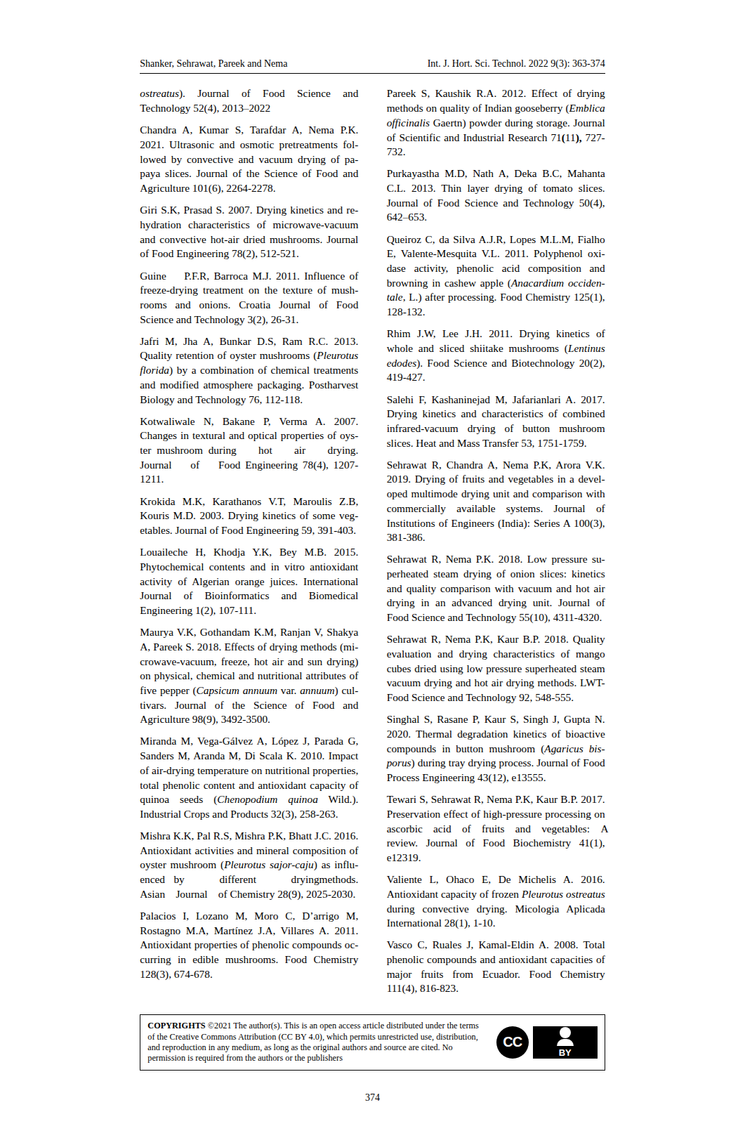Shanker, Sehrawat, Pareek and Nema
Int. J. Hort. Sci. Technol. 2022 9(3): 363-374
ostreatus). Journal of Food Science and Technology 52(4), 2013–2022
Chandra A, Kumar S, Tarafdar A, Nema P.K. 2021. Ultrasonic and osmotic pretreatments followed by convective and vacuum drying of papaya slices. Journal of the Science of Food and Agriculture 101(6), 2264-2278.
Giri S.K, Prasad S. 2007. Drying kinetics and rehydration characteristics of microwave-vacuum and convective hot-air dried mushrooms. Journal of Food Engineering 78(2), 512-521.
Guine P.F.R, Barroca M.J. 2011. Influence of freeze-drying treatment on the texture of mushrooms and onions. Croatia Journal of Food Science and Technology 3(2), 26-31.
Jafri M, Jha A, Bunkar D.S, Ram R.C. 2013. Quality retention of oyster mushrooms (Pleurotus florida) by a combination of chemical treatments and modified atmosphere packaging. Postharvest Biology and Technology 76, 112-118.
Kotwaliwale N, Bakane P, Verma A. 2007. Changes in textural and optical properties of oyster mushroom during hot air drying. Journal of Food Engineering 78(4), 1207-1211.
Krokida M.K, Karathanos V.T, Maroulis Z.B, Kouris M.D. 2003. Drying kinetics of some vegetables. Journal of Food Engineering 59, 391-403.
Louaileche H, Khodja Y.K, Bey M.B. 2015. Phytochemical contents and in vitro antioxidant activity of Algerian orange juices. International Journal of Bioinformatics and Biomedical Engineering 1(2), 107-111.
Maurya V.K, Gothandam K.M, Ranjan V, Shakya A, Pareek S. 2018. Effects of drying methods (microwave-vacuum, freeze, hot air and sun drying) on physical, chemical and nutritional attributes of five pepper (Capsicum annuum var. annuum) cultivars. Journal of the Science of Food and Agriculture 98(9), 3492-3500.
Miranda M, Vega-Gálvez A, López J, Parada G, Sanders M, Aranda M, Di Scala K. 2010. Impact of air-drying temperature on nutritional properties, total phenolic content and antioxidant capacity of quinoa seeds (Chenopodium quinoa Wild.). Industrial Crops and Products 32(3), 258-263.
Mishra K.K, Pal R.S, Mishra P.K, Bhatt J.C. 2016. Antioxidant activities and mineral composition of oyster mushroom (Pleurotus sajor-caju) as influenced by different dryingmethods. Asian Journal of Chemistry 28(9), 2025-2030.
Palacios I, Lozano M, Moro C, D’arrigo M, Rostagno M.A, Martínez J.A, Villares A. 2011. Antioxidant properties of phenolic compounds occurring in edible mushrooms. Food Chemistry 128(3), 674-678.
Pareek S, Kaushik R.A. 2012. Effect of drying methods on quality of Indian gooseberry (Emblica officinalis Gaertn) powder during storage. Journal of Scientific and Industrial Research 71(11), 727-732.
Purkayastha M.D, Nath A, Deka B.C, Mahanta C.L. 2013. Thin layer drying of tomato slices. Journal of Food Science and Technology 50(4), 642–653.
Queiroz C, da Silva A.J.R, Lopes M.L.M, Fialho E, Valente-Mesquita V.L. 2011. Polyphenol oxidase activity, phenolic acid composition and browning in cashew apple (Anacardium occidentale, L.) after processing. Food Chemistry 125(1), 128-132.
Rhim J.W, Lee J.H. 2011. Drying kinetics of whole and sliced shiitake mushrooms (Lentinus edodes). Food Science and Biotechnology 20(2), 419-427.
Salehi F, Kashaninejad M, Jafarianlari A. 2017. Drying kinetics and characteristics of combined infrared-vacuum drying of button mushroom slices. Heat and Mass Transfer 53, 1751-1759.
Sehrawat R, Chandra A, Nema P.K, Arora V.K. 2019. Drying of fruits and vegetables in a developed multimode drying unit and comparison with commercially available systems. Journal of Institutions of Engineers (India): Series A 100(3), 381-386.
Sehrawat R, Nema P.K. 2018. Low pressure superheated steam drying of onion slices: kinetics and quality comparison with vacuum and hot air drying in an advanced drying unit. Journal of Food Science and Technology 55(10), 4311-4320.
Sehrawat R, Nema P.K, Kaur B.P. 2018. Quality evaluation and drying characteristics of mango cubes dried using low pressure superheated steam vacuum drying and hot air drying methods. LWT-Food Science and Technology 92, 548-555.
Singhal S, Rasane P, Kaur S, Singh J, Gupta N. 2020. Thermal degradation kinetics of bioactive compounds in button mushroom (Agaricus bisporus) during tray drying process. Journal of Food Process Engineering 43(12), e13555.
Tewari S, Sehrawat R, Nema P.K, Kaur B.P. 2017. Preservation effect of high-pressure processing on ascorbic acid of fruits and vegetables: A review. Journal of Food Biochemistry 41(1), e12319.
Valiente L, Ohaco E, De Michelis A. 2016. Antioxidant capacity of frozen Pleurotus ostreatus during convective drying. Micologia Aplicada International 28(1), 1-10.
Vasco C, Ruales J, Kamal-Eldin A. 2008. Total phenolic compounds and antioxidant capacities of major fruits from Ecuador. Food Chemistry 111(4), 816-823.
COPYRIGHTS ©2021 The author(s). This is an open access article distributed under the terms of the Creative Commons Attribution (CC BY 4.0), which permits unrestricted use, distribution, and reproduction in any medium, as long as the original authors and source are cited. No permission is required from the authors or the publishers
CC
BY
374